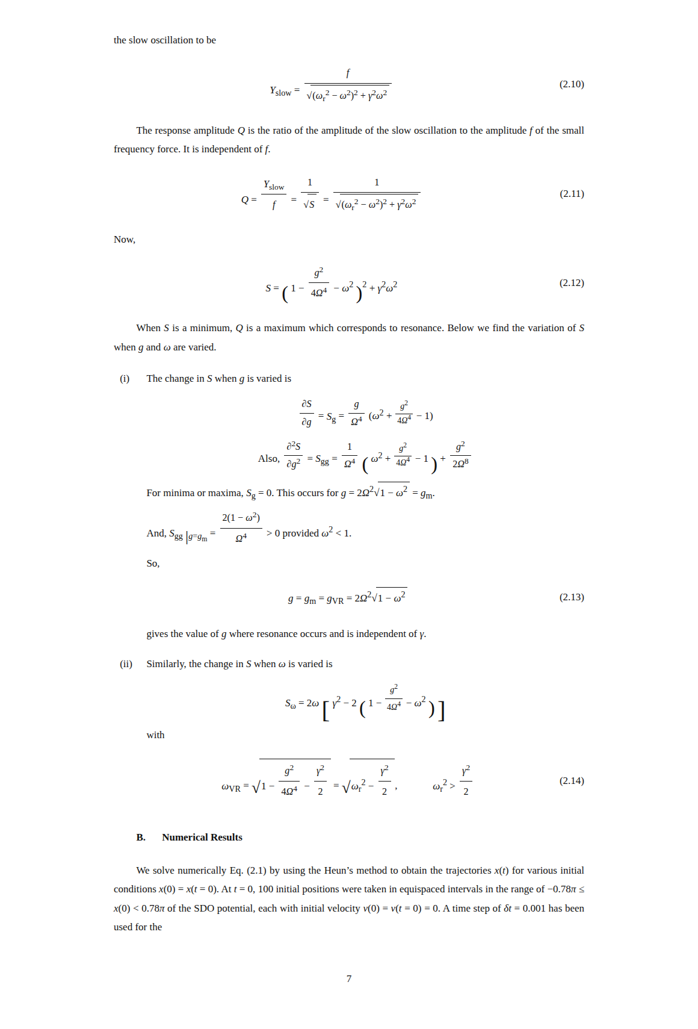the slow oscillation to be
Yslow = f √(ωr2 − ω2)2 + γ2ω2
(2.10)
The response amplitude Q is the ratio of the amplitude of the slow oscillation to the amplitude f of the small frequency force. It is independent of f.
Q = Yslow f = 1 √S = 1 √(ωr2 − ω2)2 + γ2ω2
(2.11)
Now,
S = ( 1 − g2 4Ω4 − ω2 )2 + γ2ω2
(2.12)
When S is a minimum, Q is a maximum which corresponds to resonance. Below we find the variation of S when g and ω are varied.
The change in S when g is varied is
∂S ∂g = Sg = g Ω4 (ω2 + g2 4Ω4 − 1)
Also, ∂2S ∂g2 = Sgg = 1 Ω4 ( ω2 + g2 4Ω4 − 1 ) + g2 2Ω8
For minima or maxima, Sg = 0. This occurs for g = 2Ω2√1 − ω2 = gm.
And, Sgg |g=gm = 2(1 − ω2) Ω4 > 0 provided ω2 < 1.
So,
g = gm = gVR = 2Ω2√1 − ω2
(2.13)
gives the value of g where resonance occurs and is independent of γ.
Similarly, the change in S when ω is varied is
Sω = 2ω [ γ2 − 2 ( 1 − g2 4Ω4 − ω2 ) ]
with
ωVR = √1 − g2 4Ω4 − γ2 2 = √ωr2 − γ2 2 , ωr2 > γ2 2
(2.14)
B. Numerical Results
We solve numerically Eq. (2.1) by using the Heun’s method to obtain the trajectories x(t) for various initial conditions x(0) = x(t = 0). At t = 0, 100 initial positions were taken in equispaced intervals in the range of −0.78π ≤ x(0) < 0.78π of the SDO potential, each with initial velocity v(0) = v(t = 0) = 0. A time step of δt = 0.001 has been used for the
7